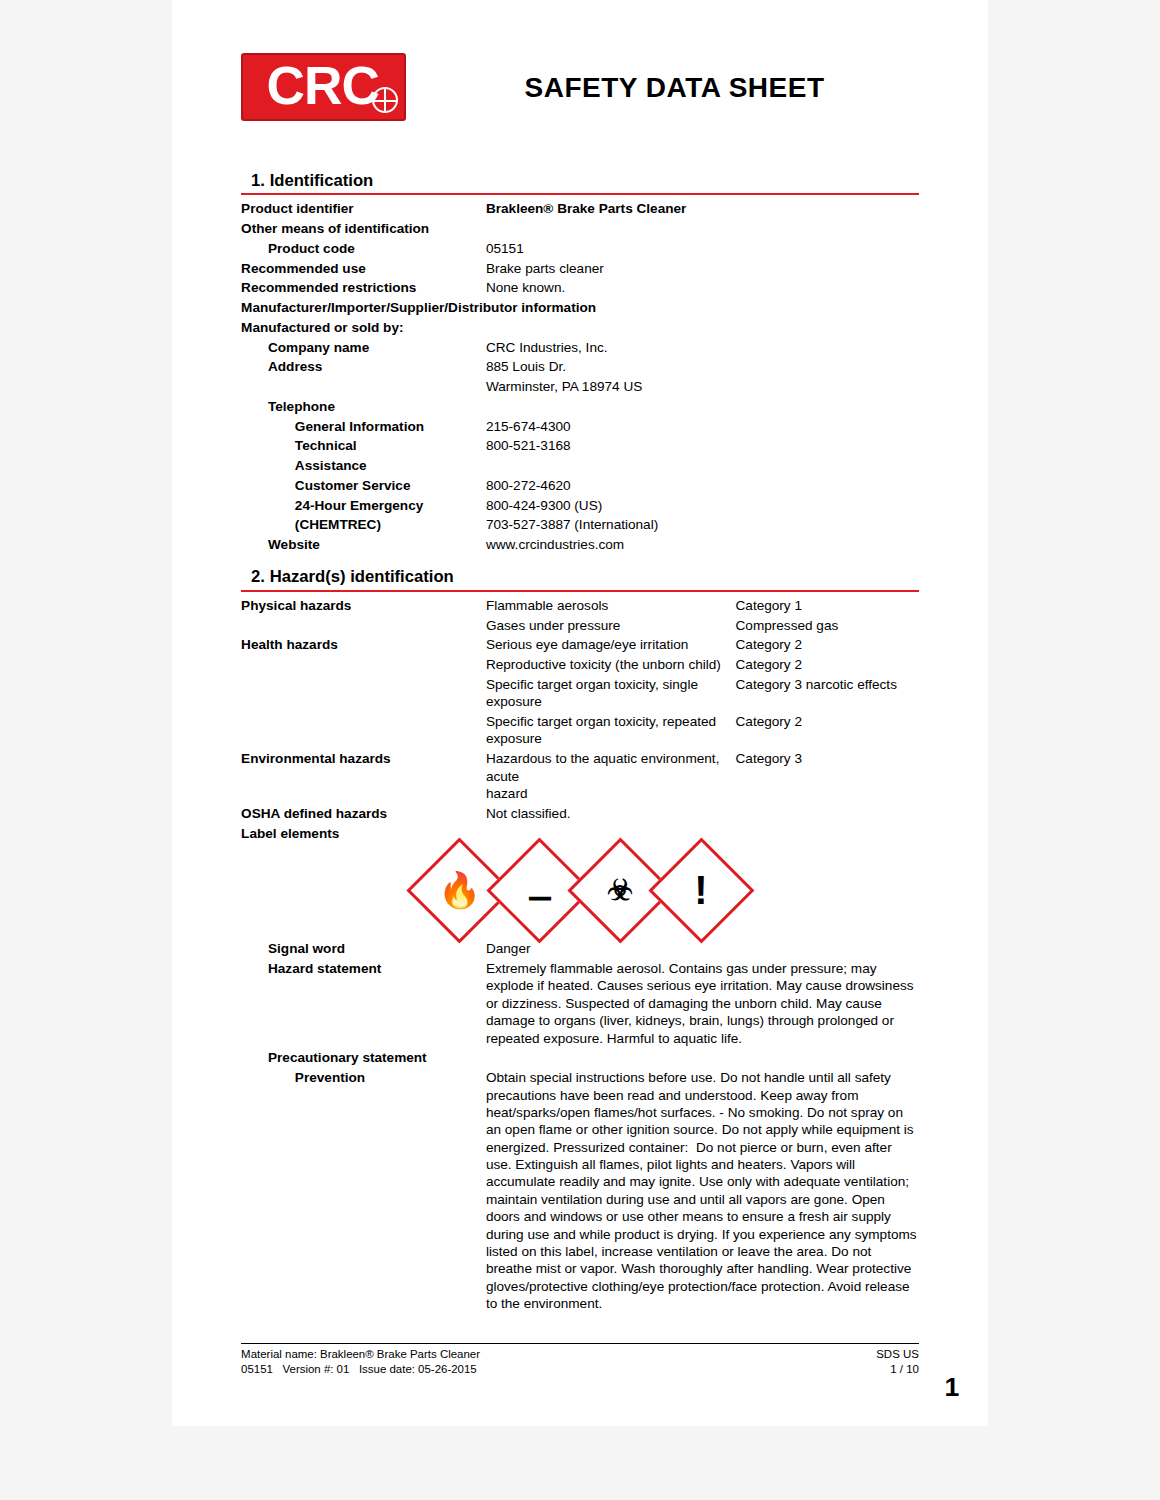CRC
®
SAFETY DATA SHEET
1. Identification
| Product identifier | Brakleen® Brake Parts Cleaner |
| Other means of identification | |
| Product code | 05151 |
| Recommended use | Brake parts cleaner |
| Recommended restrictions | None known. |
| Manufacturer/Importer/Supplier/Distributor information |
| Manufactured or sold by: |
| Company name | CRC Industries, Inc. |
| Address | 885 Louis Dr. |
| | Warminster, PA 18974 US |
| Telephone | |
| General Information | 215-674-4300 |
| Technical | 800-521-3168 |
| Assistance | |
| Customer Service | 800-272-4620 |
| 24-Hour Emergency | 800-424-9300 (US) |
| (CHEMTREC) | 703-527-3887 (International) |
| Website | www.crcindustries.com |
2. Hazard(s) identification
| Physical hazards | Flammable aerosols | Category 1 |
| | Gases under pressure | Compressed gas |
| Health hazards | Serious eye damage/eye irritation | Category 2 |
| | Reproductive toxicity (the unborn child) | Category 2 |
| | Specific target organ toxicity, single exposure | Category 3 narcotic effects |
| | Specific target organ toxicity, repeated exposure | Category 2 |
| Environmental hazards | Hazardous to the aquatic environment, acute hazard | Category 3 |
| OSHA defined hazards | Not classified. |
| Label elements | |
🔥
⚊
☣
!
| Signal word | Danger |
| Hazard statement | Extremely flammable aerosol. Contains gas under pressure; may explode if heated. Causes serious eye irritation. May cause drowsiness or dizziness. Suspected of damaging the unborn child. May cause damage to organs (liver, kidneys, brain, lungs) through prolonged or repeated exposure. Harmful to aquatic life. |
| Precautionary statement | |
| Prevention | Obtain special instructions before use. Do not handle until all safety precautions have been read and understood. Keep away from heat/sparks/open flames/hot surfaces. - No smoking. Do not spray on an open flame or other ignition source. Do not apply while equipment is energized. Pressurized container: Do not pierce or burn, even after use. Extinguish all flames, pilot lights and heaters. Vapors will accumulate readily and may ignite. Use only with adequate ventilation; maintain ventilation during use and until all vapors are gone. Open doors and windows or use other means to ensure a fresh air supply during use and while product is drying. If you experience any symptoms listed on this label, increase ventilation or leave the area. Do not breathe mist or vapor. Wash thoroughly after handling. Wear protective gloves/protective clothing/eye protection/face protection. Avoid release to the environment. |
Material name: Brakleen® Brake Parts Cleaner
05151 Version #: 01 Issue date: 05-26-2015
SDS US
1 / 10
1